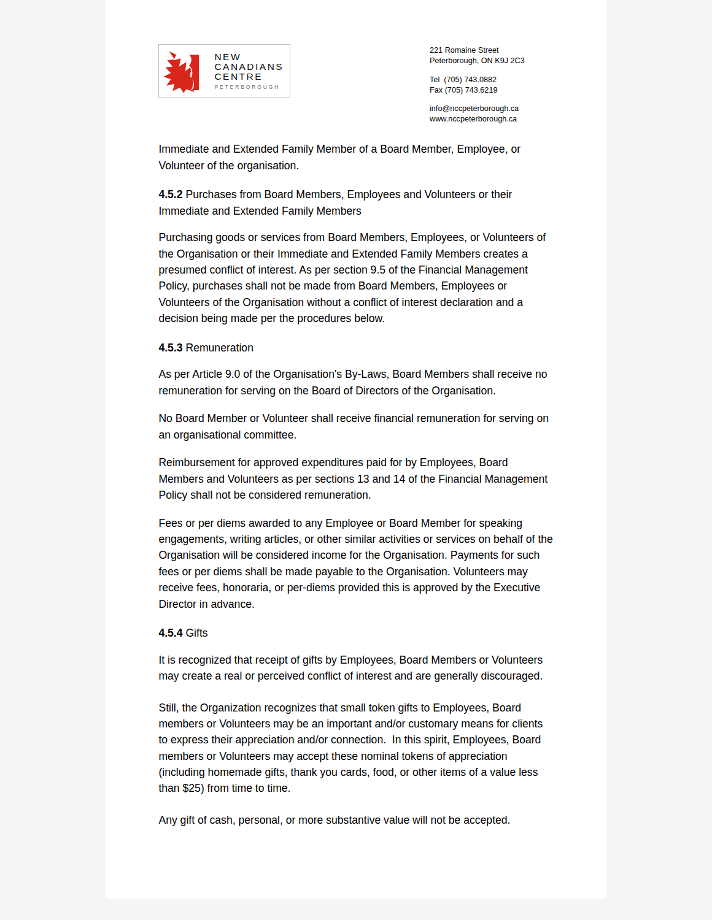New Canadians Centre logo mark
New Canadians Centre Peterborough
221 Romaine Street
Peterborough, ON K9J 2C3
Tel (705) 743.0882
Fax (705) 743.6219
info@nccpeterborough.ca
www.nccpeterborough.ca
Immediate and Extended Family Member of a Board Member, Employee, or Volunteer of the organisation.
4.5.2 Purchases from Board Members, Employees and Volunteers or their Immediate and Extended Family Members
Purchasing goods or services from Board Members, Employees, or Volunteers of the Organisation or their Immediate and Extended Family Members creates a presumed conflict of interest. As per section 9.5 of the Financial Management Policy, purchases shall not be made from Board Members, Employees or Volunteers of the Organisation without a conflict of interest declaration and a decision being made per the procedures below.
4.5.3 Remuneration
As per Article 9.0 of the Organisation's By-Laws, Board Members shall receive no remuneration for serving on the Board of Directors of the Organisation.
No Board Member or Volunteer shall receive financial remuneration for serving on an organisational committee.
Reimbursement for approved expenditures paid for by Employees, Board Members and Volunteers as per sections 13 and 14 of the Financial Management Policy shall not be considered remuneration.
Fees or per diems awarded to any Employee or Board Member for speaking engagements, writing articles, or other similar activities or services on behalf of the Organisation will be considered income for the Organisation. Payments for such fees or per diems shall be made payable to the Organisation. Volunteers may receive fees, honoraria, or per-diems provided this is approved by the Executive Director in advance.
4.5.4 Gifts
It is recognized that receipt of gifts by Employees, Board Members or Volunteers may create a real or perceived conflict of interest and are generally discouraged.
Still, the Organization recognizes that small token gifts to Employees, Board members or Volunteers may be an important and/or customary means for clients to express their appreciation and/or connection. In this spirit, Employees, Board members or Volunteers may accept these nominal tokens of appreciation (including homemade gifts, thank you cards, food, or other items of a value less than $25) from time to time.
Any gift of cash, personal, or more substantive value will not be accepted.